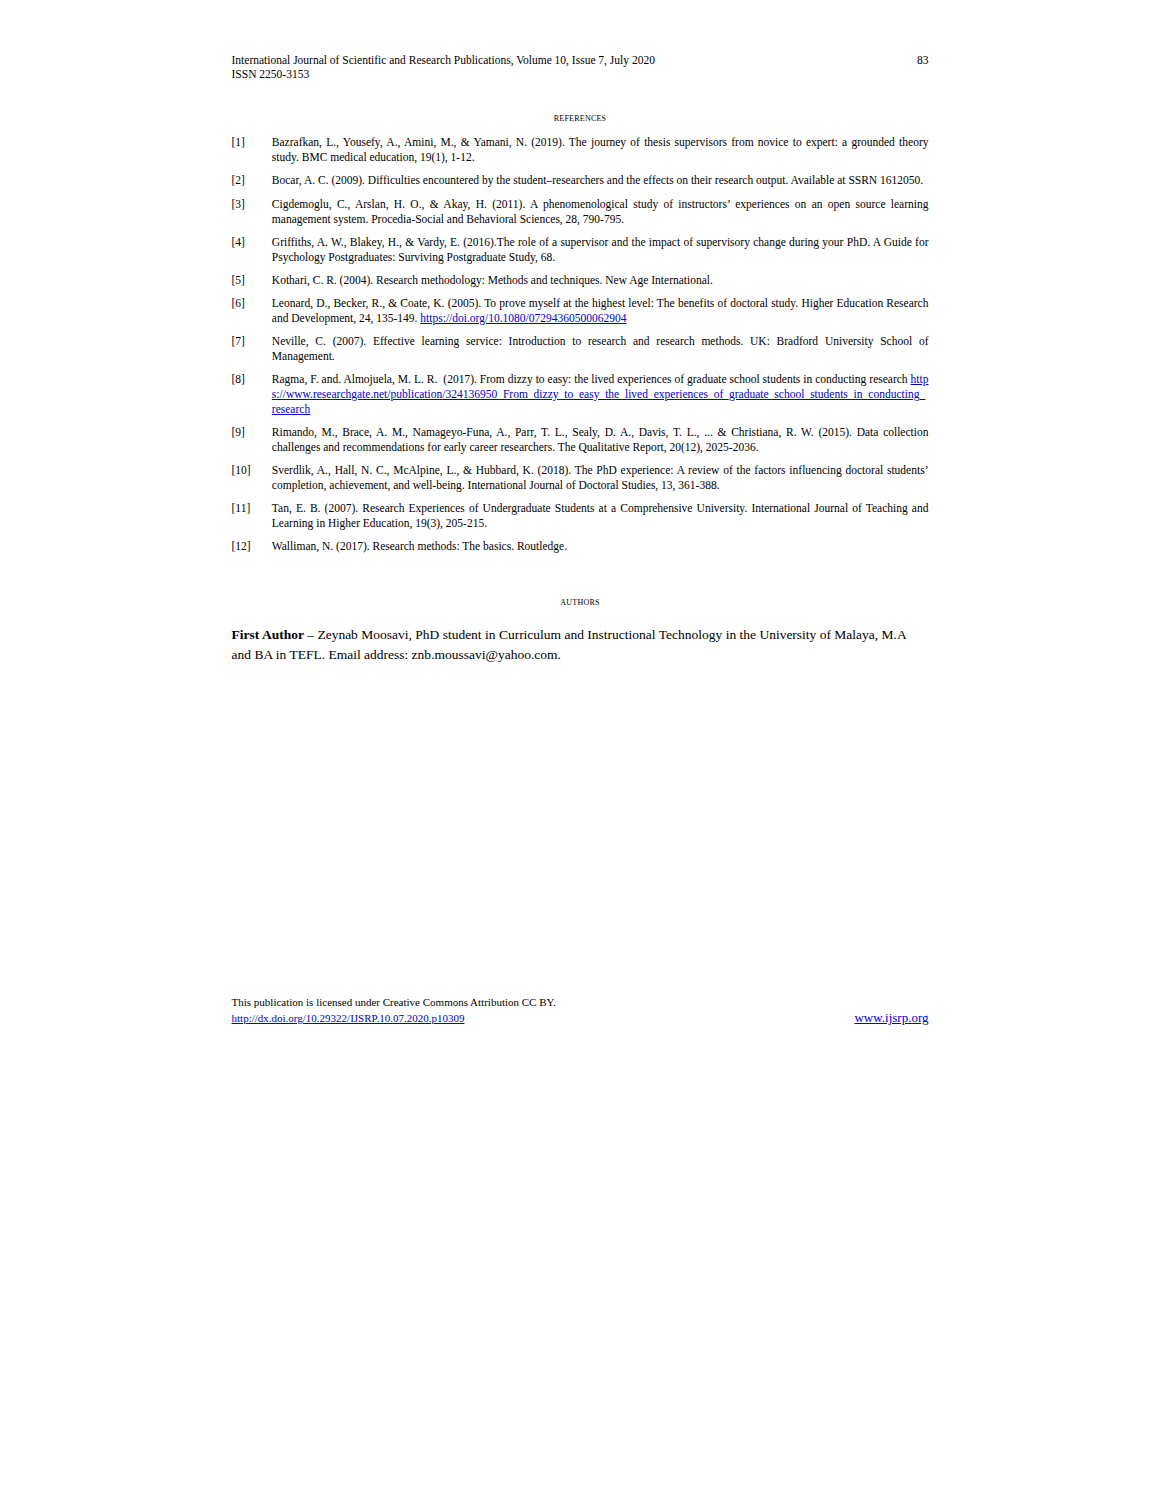International Journal of Scientific and Research Publications, Volume 10, Issue 7, July 2020
ISSN 2250-3153
83
References
[1] Bazrafkan, L., Yousefy, A., Amini, M., & Yamani, N. (2019). The journey of thesis supervisors from novice to expert: a grounded theory study. BMC medical education, 19(1), 1-12.
[2] Bocar, A. C. (2009). Difficulties encountered by the student–researchers and the effects on their research output. Available at SSRN 1612050.
[3] Cigdemoglu, C., Arslan, H. O., & Akay, H. (2011). A phenomenological study of instructors’ experiences on an open source learning management system. Procedia-Social and Behavioral Sciences, 28, 790-795.
[4] Griffiths, A. W., Blakey, H., & Vardy, E. (2016).The role of a supervisor and the impact of supervisory change during your PhD. A Guide for Psychology Postgraduates: Surviving Postgraduate Study, 68.
[5] Kothari, C. R. (2004). Research methodology: Methods and techniques. New Age International.
[6] Leonard, D., Becker, R., & Coate, K. (2005). To prove myself at the highest level: The benefits of doctoral study. Higher Education Research and Development, 24, 135-149. https://doi.org/10.1080/07294360500062904
[7] Neville, C. (2007). Effective learning service: Introduction to research and research methods. UK: Bradford University School of Management.
[8] Ragma, F. and. Almojuela, M. L. R. (2017). From dizzy to easy: the lived experiences of graduate school students in conducting research https://www.researchgate.net/publication/324136950_From_dizzy_to_easy_the_lived_experiences_of_graduate_school_students_in_conducting_research
[9] Rimando, M., Brace, A. M., Namageyo-Funa, A., Parr, T. L., Sealy, D. A., Davis, T. L., ... & Christiana, R. W. (2015). Data collection challenges and recommendations for early career researchers. The Qualitative Report, 20(12), 2025-2036.
[10] Sverdlik, A., Hall, N. C., McAlpine, L., & Hubbard, K. (2018). The PhD experience: A review of the factors influencing doctoral students’ completion, achievement, and well-being. International Journal of Doctoral Studies, 13, 361-388.
[11] Tan, E. B. (2007). Research Experiences of Undergraduate Students at a Comprehensive University. International Journal of Teaching and Learning in Higher Education, 19(3), 205-215.
[12] Walliman, N. (2017). Research methods: The basics. Routledge.
Authors
First Author – Zeynab Moosavi, PhD student in Curriculum and Instructional Technology in the University of Malaya, M.A and BA in TEFL. Email address: znb.moussavi@yahoo.com.
This publication is licensed under Creative Commons Attribution CC BY.
http://dx.doi.org/10.29322/IJSRP.10.07.2020.p10309 www.ijsrp.org